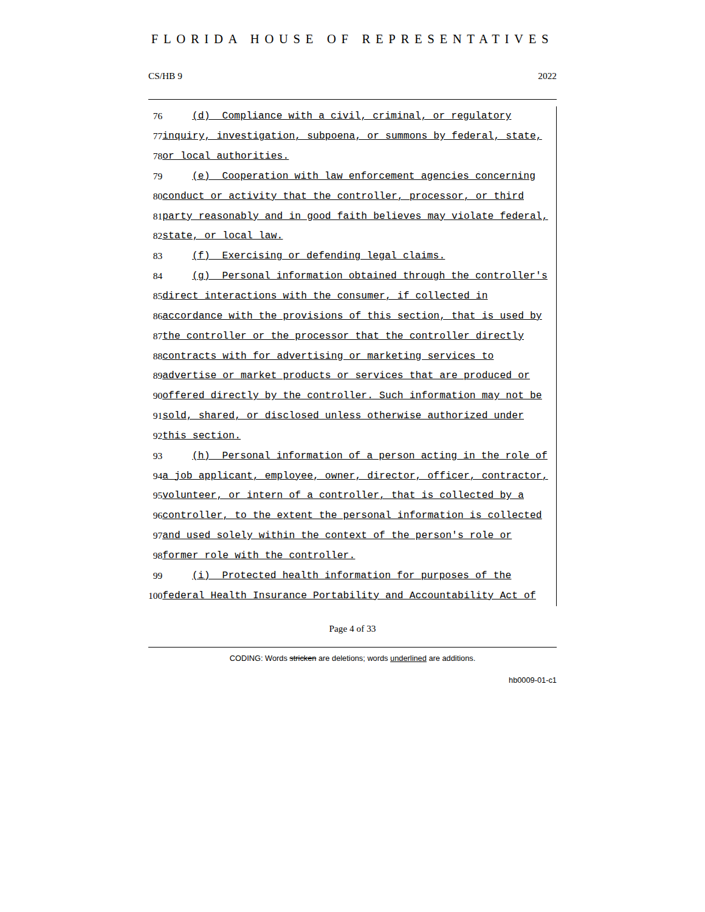FLORIDA HOUSE OF REPRESENTATIVES
CS/HB 9 2022
| 76 | (d) Compliance with a civil, criminal, or regulatory |
| 77 | inquiry, investigation, subpoena, or summons by federal, state, |
| 78 | or local authorities. |
| 79 | (e) Cooperation with law enforcement agencies concerning |
| 80 | conduct or activity that the controller, processor, or third |
| 81 | party reasonably and in good faith believes may violate federal, |
| 82 | state, or local law. |
| 83 | (f) Exercising or defending legal claims. |
| 84 | (g) Personal information obtained through the controller's |
| 85 | direct interactions with the consumer, if collected in |
| 86 | accordance with the provisions of this section, that is used by |
| 87 | the controller or the processor that the controller directly |
| 88 | contracts with for advertising or marketing services to |
| 89 | advertise or market products or services that are produced or |
| 90 | offered directly by the controller. Such information may not be |
| 91 | sold, shared, or disclosed unless otherwise authorized under |
| 92 | this section. |
| 93 | (h) Personal information of a person acting in the role of |
| 94 | a job applicant, employee, owner, director, officer, contractor, |
| 95 | volunteer, or intern of a controller, that is collected by a |
| 96 | controller, to the extent the personal information is collected |
| 97 | and used solely within the context of the person's role or |
| 98 | former role with the controller. |
| 99 | (i) Protected health information for purposes of the |
| 100 | federal Health Insurance Portability and Accountability Act of |
Page 4 of 33
CODING: Words stricken are deletions; words underlined are additions.
hb0009-01-c1